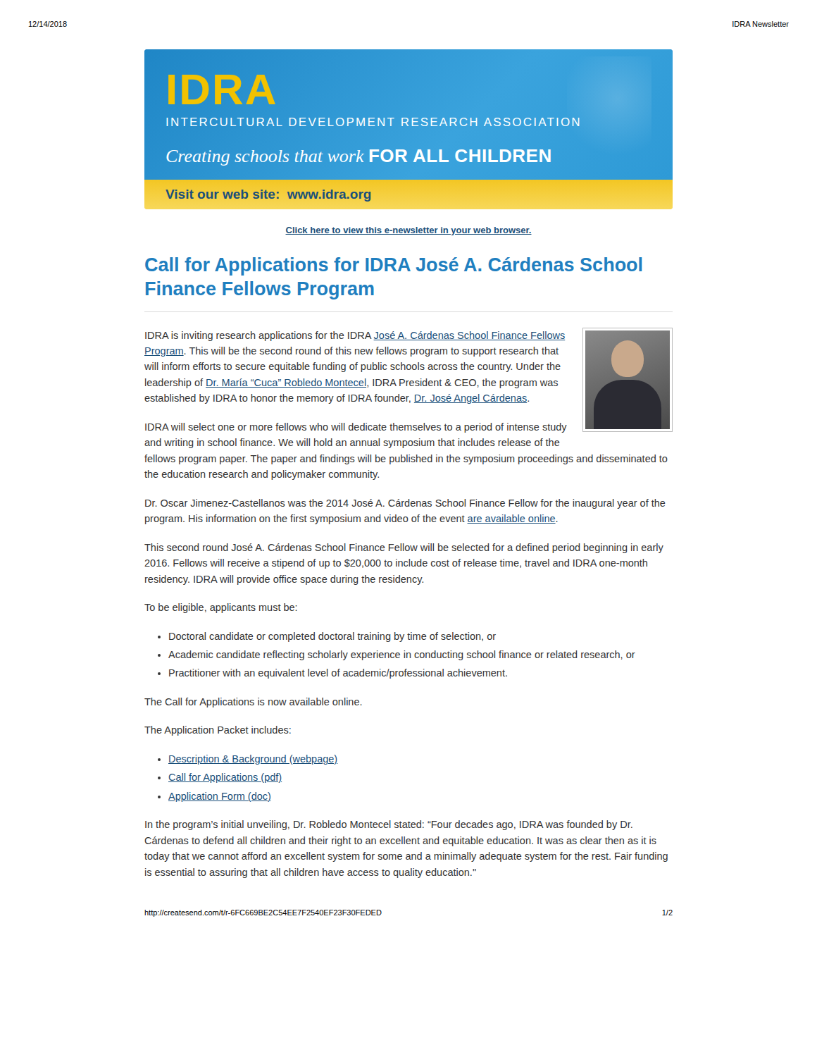12/14/2018 IDRA Newsletter
IDRA
INTERCULTURAL DEVELOPMENT RESEARCH ASSOCIATION
Creating schools that work FOR ALL CHILDREN
Visit our web site: www.idra.org
Click here to view this e-newsletter in your web browser.
Call for Applications for IDRA José A. Cárdenas School Finance Fellows Program
IDRA is inviting research applications for the IDRA José A. Cárdenas School Finance Fellows Program. This will be the second round of this new fellows program to support research that will inform efforts to secure equitable funding of public schools across the country. Under the leadership of Dr. María “Cuca” Robledo Montecel, IDRA President & CEO, the program was established by IDRA to honor the memory of IDRA founder, Dr. José Angel Cárdenas.
IDRA will select one or more fellows who will dedicate themselves to a period of intense study and writing in school finance. We will hold an annual symposium that includes release of the fellows program paper. The paper and findings will be published in the symposium proceedings and disseminated to the education research and policymaker community.
Dr. Oscar Jimenez-Castellanos was the 2014 José A. Cárdenas School Finance Fellow for the inaugural year of the program. His information on the first symposium and video of the event are available online.
This second round José A. Cárdenas School Finance Fellow will be selected for a defined period beginning in early 2016. Fellows will receive a stipend of up to $20,000 to include cost of release time, travel and IDRA one-month residency. IDRA will provide office space during the residency.
To be eligible, applicants must be:
Doctoral candidate or completed doctoral training by time of selection, or
Academic candidate reflecting scholarly experience in conducting school finance or related research, or
Practitioner with an equivalent level of academic/professional achievement.
The Call for Applications is now available online.
The Application Packet includes:
Description & Background (webpage)
Call for Applications (pdf)
Application Form (doc)
In the program’s initial unveiling, Dr. Robledo Montecel stated: “Four decades ago, IDRA was founded by Dr. Cárdenas to defend all children and their right to an excellent and equitable education. It was as clear then as it is today that we cannot afford an excellent system for some and a minimally adequate system for the rest. Fair funding is essential to assuring that all children have access to quality education."
http://createsend.com/t/r-6FC669BE2C54EE7F2540EF23F30FEDED 1/2